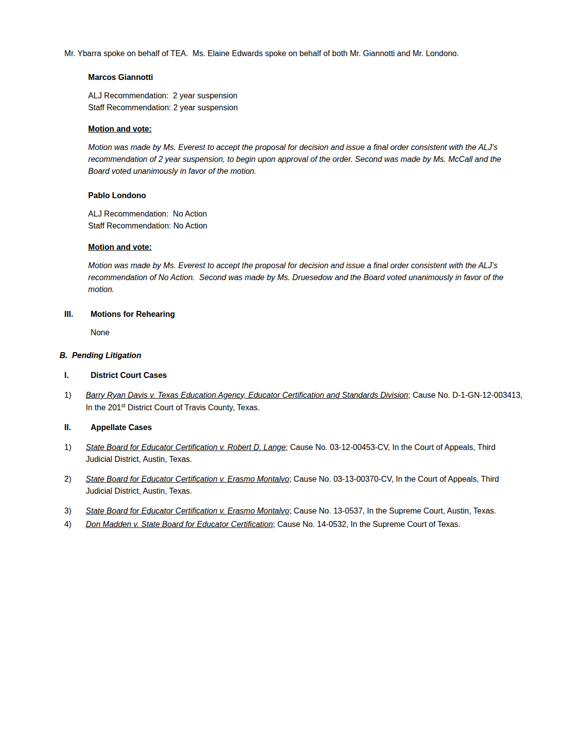Mr. Ybarra spoke on behalf of TEA. Ms. Elaine Edwards spoke on behalf of both Mr. Giannotti and Mr. Londono.
Marcos Giannotti
ALJ Recommendation: 2 year suspension
Staff Recommendation: 2 year suspension
Motion and vote:
Motion was made by Ms. Everest to accept the proposal for decision and issue a final order consistent with the ALJ’s recommendation of 2 year suspension, to begin upon approval of the order. Second was made by Ms. McCall and the Board voted unanimously in favor of the motion.
Pablo Londono
ALJ Recommendation: No Action
Staff Recommendation: No Action
Motion and vote:
Motion was made by Ms. Everest to accept the proposal for decision and issue a final order consistent with the ALJ’s recommendation of No Action. Second was made by Ms. Druesedow and the Board voted unanimously in favor of the motion.
III. Motions for Rehearing
None
B. Pending Litigation
I. District Court Cases
1) Barry Ryan Davis v. Texas Education Agency, Educator Certification and Standards Division; Cause No. D-1-GN-12-003413, In the 201st District Court of Travis County, Texas.
II. Appellate Cases
1) State Board for Educator Certification v. Robert D. Lange; Cause No. 03-12-00453-CV, In the Court of Appeals, Third Judicial District, Austin, Texas.
2) State Board for Educator Certification v. Erasmo Montalvo; Cause No. 03-13-00370-CV, In the Court of Appeals, Third Judicial District, Austin, Texas.
3) State Board for Educator Certification v. Erasmo Montalvo; Cause No. 13-0537, In the Supreme Court, Austin, Texas.
4) Don Madden v. State Board for Educator Certification; Cause No. 14-0532, In the Supreme Court of Texas.